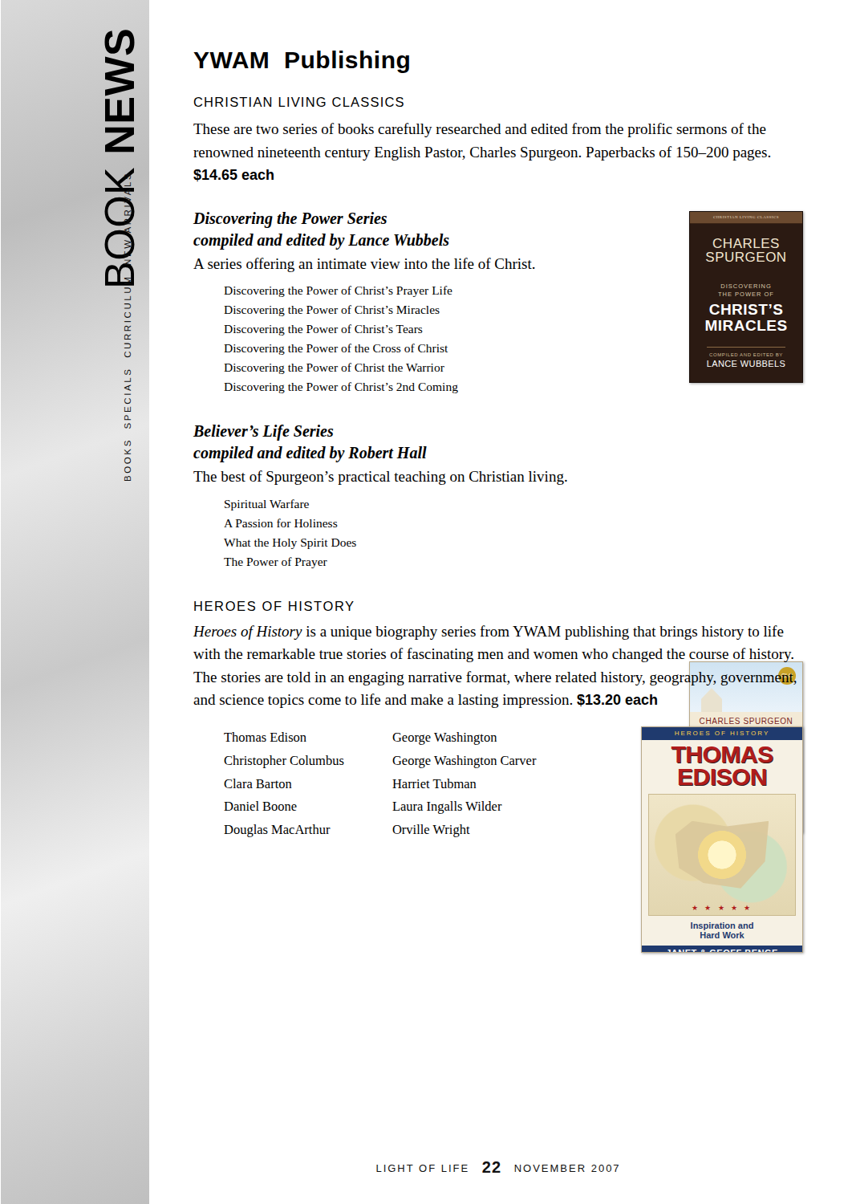BOOK NEWS
BOOKS SPECIALS CURRICULUM NEW ARRIVALS
YWAM Publishing
CHRISTIAN LIVING CLASSICS
These are two series of books carefully researched and edited from the prolific sermons of the renowned nineteenth century English Pastor, Charles Spurgeon. Paperbacks of 150–200 pages. $14.65 each
CHRISTIAN LIVING CLASSICS
CHARLES
SPURGEON
DISCOVERING
THE POWER OF
CHRIST’S
MIRACLES
COMPILED AND EDITED BY
LANCE WUBBELS
Discovering the Power Series
compiled and edited by Lance Wubbels
A series offering an intimate view into the life of Christ.
Discovering the Power of Christ’s Prayer Life
Discovering the Power of Christ’s Miracles
Discovering the Power of Christ’s Tears
Discovering the Power of the Cross of Christ
Discovering the Power of Christ the Warrior
Discovering the Power of Christ’s 2nd Coming
CLC
CHARLES SPURGEON
What the Holy
Spirit Does in a
Believer’s Life
Compiled and Edited by ROBERT HALL
Believer’s Life Series
compiled and edited by Robert Hall
The best of Spurgeon’s practical teaching on Christian living.
Spiritual Warfare
A Passion for Holiness
What the Holy Spirit Does
The Power of Prayer
HEROES OF HISTORY
Heroes of History is a unique biography series from YWAM publishing that brings history to life with the remarkable true stories of fascinating men and women who changed the course of history. The stories are told in an engaging narrative format, where related history, geography, government, and science topics come to life and make a lasting impression. $13.20 each
HEROES OF HISTORY
THOMAS
EDISON
★ ★ ★ ★ ★
Inspiration and
Hard Work
JANET & GEOFF BENGE
Thomas Edison
Christopher Columbus
Clara Barton
Daniel Boone
Douglas MacArthur
George Washington
George Washington Carver
Harriet Tubman
Laura Ingalls Wilder
Orville Wright
LIGHT OF LIFE 22 NOVEMBER 2007